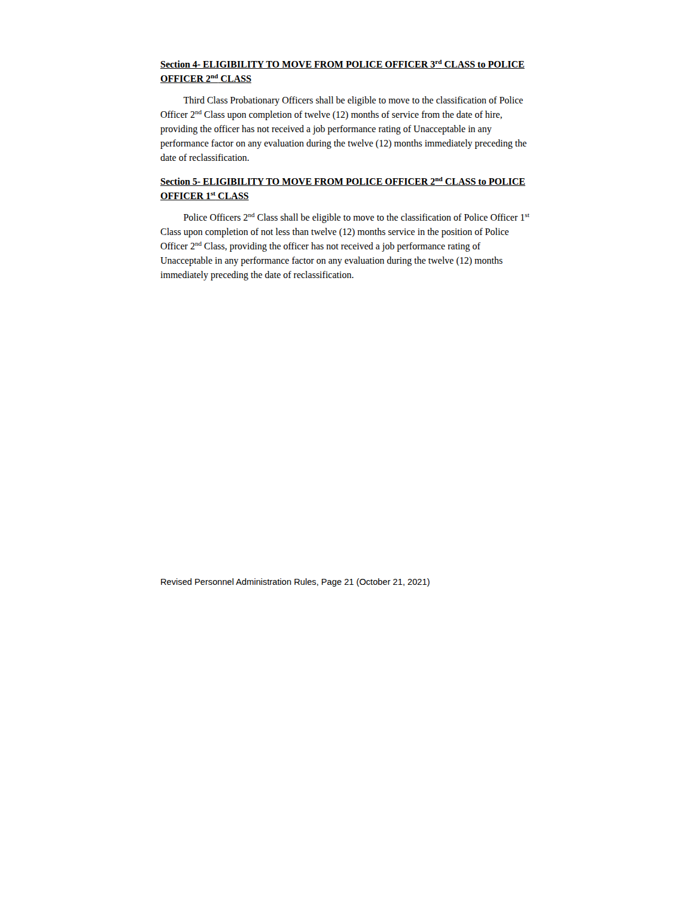Section 4- ELIGIBILITY TO MOVE FROM POLICE OFFICER 3rd CLASS to POLICE OFFICER 2nd CLASS
Third Class Probationary Officers shall be eligible to move to the classification of Police Officer 2nd Class upon completion of twelve (12) months of service from the date of hire, providing the officer has not received a job performance rating of Unacceptable in any performance factor on any evaluation during the twelve (12) months immediately preceding the date of reclassification.
Section 5- ELIGIBILITY TO MOVE FROM POLICE OFFICER 2nd CLASS to POLICE OFFICER 1st CLASS
Police Officers 2nd Class shall be eligible to move to the classification of Police Officer 1st Class upon completion of not less than twelve (12) months service in the position of Police Officer 2nd Class, providing the officer has not received a job performance rating of Unacceptable in any performance factor on any evaluation during the twelve (12) months immediately preceding the date of reclassification.
Revised Personnel Administration Rules, Page 21 (October 21, 2021)